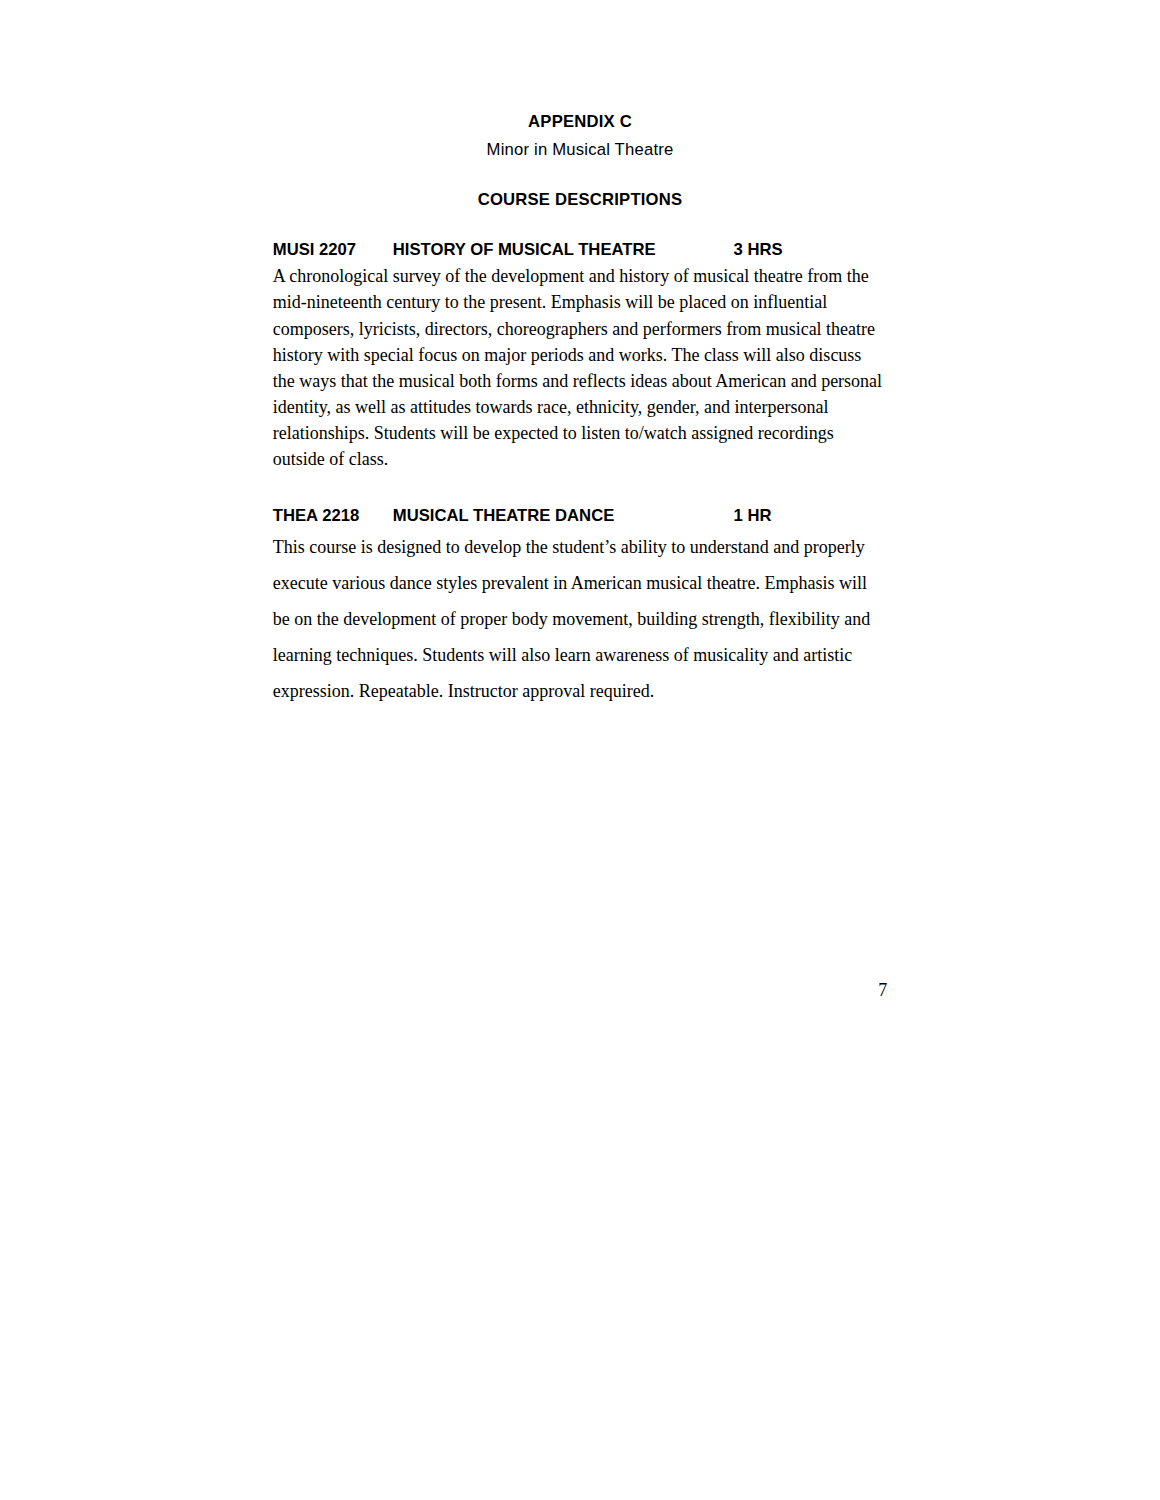APPENDIX C
Minor in Musical Theatre
COURSE DESCRIPTIONS
MUSI 2207 HISTORY OF MUSICAL THEATRE 3 HRS
A chronological survey of the development and history of musical theatre from the mid-nineteenth century to the present. Emphasis will be placed on influential composers, lyricists, directors, choreographers and performers from musical theatre history with special focus on major periods and works. The class will also discuss the ways that the musical both forms and reflects ideas about American and personal identity, as well as attitudes towards race, ethnicity, gender, and interpersonal relationships. Students will be expected to listen to/watch assigned recordings outside of class.
THEA 2218 MUSICAL THEATRE DANCE 1 HR
This course is designed to develop the student’s ability to understand and properly execute various dance styles prevalent in American musical theatre. Emphasis will be on the development of proper body movement, building strength, flexibility and learning techniques. Students will also learn awareness of musicality and artistic expression. Repeatable. Instructor approval required.
7